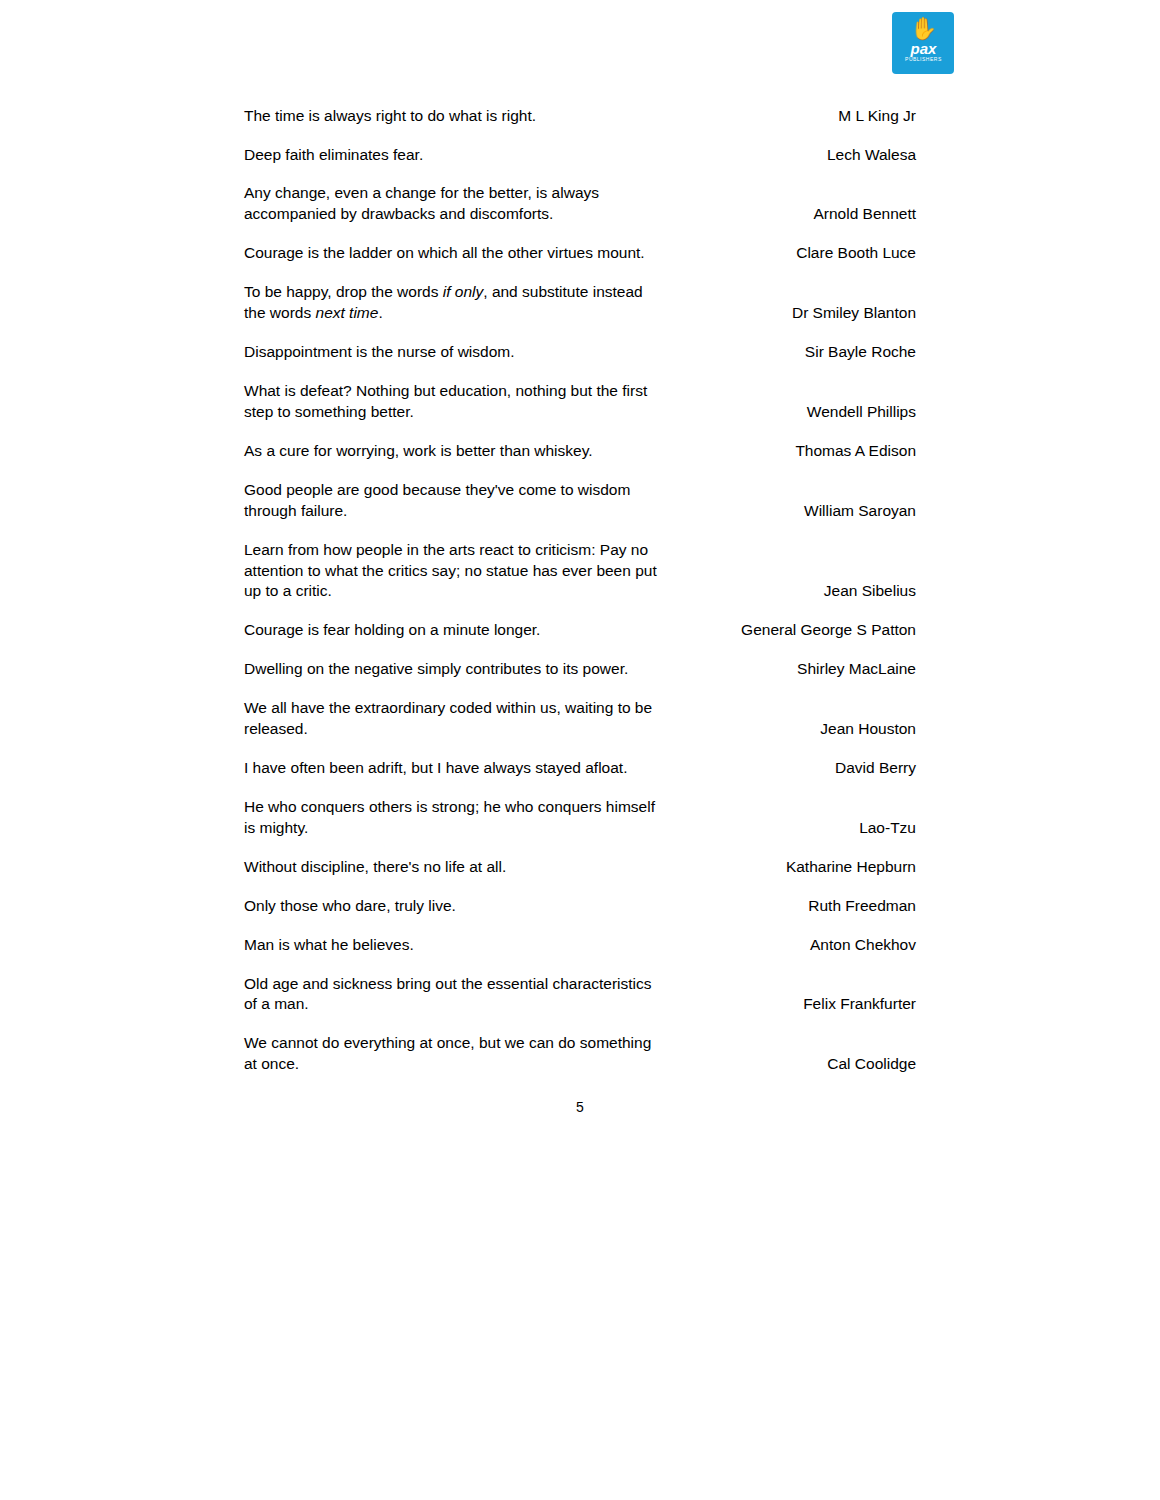✋ pax PUBLISHERS
| The time is always right to do what is right. | M L King Jr |
| Deep faith eliminates fear. | Lech Walesa |
| Any change, even a change for the better, is always accompanied by drawbacks and discomforts. | Arnold Bennett |
| Courage is the ladder on which all the other virtues mount. | Clare Booth Luce |
| To be happy, drop the words if only , and substitute instead the words next time . | Dr Smiley Blanton |
| Disappointment is the nurse of wisdom. | Sir Bayle Roche |
| What is defeat? Nothing but education, nothing but the first step to something better. | Wendell Phillips |
| As a cure for worrying, work is better than whiskey. | Thomas A Edison |
| Good people are good because they've come to wisdom through failure. | William Saroyan |
| Learn from how people in the arts react to criticism: Pay no attention to what the critics say; no statue has ever been put up to a critic. | Jean Sibelius |
| Courage is fear holding on a minute longer. | General George S Patton |
| Dwelling on the negative simply contributes to its power. | Shirley MacLaine |
| We all have the extraordinary coded within us, waiting to be released. | Jean Houston |
| I have often been adrift, but I have always stayed afloat. | David Berry |
| He who conquers others is strong; he who conquers himself is mighty. | Lao-Tzu |
| Without discipline, there's no life at all. | Katharine Hepburn |
| Only those who dare, truly live. | Ruth Freedman |
| Man is what he believes. | Anton Chekhov |
| Old age and sickness bring out the essential characteristics of a man. | Felix Frankfurter |
| We cannot do everything at once, but we can do something at once. | Cal Coolidge |
5